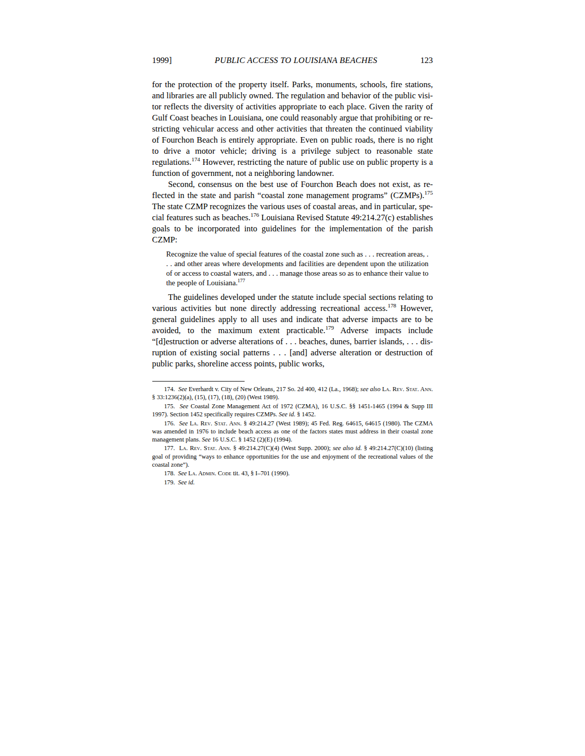1999] PUBLIC ACCESS TO LOUISIANA BEACHES 123
for the protection of the property itself. Parks, monuments, schools, fire stations, and libraries are all publicly owned. The regulation and behavior of the public visitor reflects the diversity of activities appropriate to each place. Given the rarity of Gulf Coast beaches in Louisiana, one could reasonably argue that prohibiting or restricting vehicular access and other activities that threaten the continued viability of Fourchon Beach is entirely appropriate. Even on public roads, there is no right to drive a motor vehicle; driving is a privilege subject to reasonable state regulations.174 However, restricting the nature of public use on public property is a function of government, not a neighboring landowner.
Second, consensus on the best use of Fourchon Beach does not exist, as reflected in the state and parish “coastal zone management programs” (CZMPs).175 The state CZMP recognizes the various uses of coastal areas, and in particular, special features such as beaches.176 Louisiana Revised Statute 49:214.27(c) establishes goals to be incorporated into guidelines for the implementation of the parish CZMP:
Recognize the value of special features of the coastal zone such as . . . recreation areas, . . . and other areas where developments and facilities are dependent upon the utilization of or access to coastal waters, and . . . manage those areas so as to enhance their value to the people of Louisiana.177
The guidelines developed under the statute include special sections relating to various activities but none directly addressing recreational access.178 However, general guidelines apply to all uses and indicate that adverse impacts are to be avoided, to the maximum extent practicable.179 Adverse impacts include “[d]estruction or adverse alterations of . . . beaches, dunes, barrier islands, . . . disruption of existing social patterns . . . [and] adverse alteration or destruction of public parks, shoreline access points, public works,
174. See Everhardt v. City of New Orleans, 217 So. 2d 400, 412 (La., 1968); see also La. Rev. Stat. Ann. § 33:1236(2)(a), (15), (17), (18), (20) (West 1989).
175. See Coastal Zone Management Act of 1972 (CZMA), 16 U.S.C. §§ 1451-1465 (1994 & Supp III 1997). Section 1452 specifically requires CZMPs. See id. § 1452.
176. See La. Rev. Stat. Ann. § 49:214.27 (West 1989); 45 Fed. Reg. 64615, 64615 (1980). The CZMA was amended in 1976 to include beach access as one of the factors states must address in their coastal zone management plans. See 16 U.S.C. § 1452 (2)(E) (1994).
177. La. Rev. Stat. Ann. § 49:214.27(C)(4) (West Supp. 2000); see also id. § 49:214.27(C)(10) (listing goal of providing “ways to enhance opportunities for the use and enjoyment of the recreational values of the coastal zone”).
178. See La. Admin. Code tit. 43, § I–701 (1990).
179. See id.